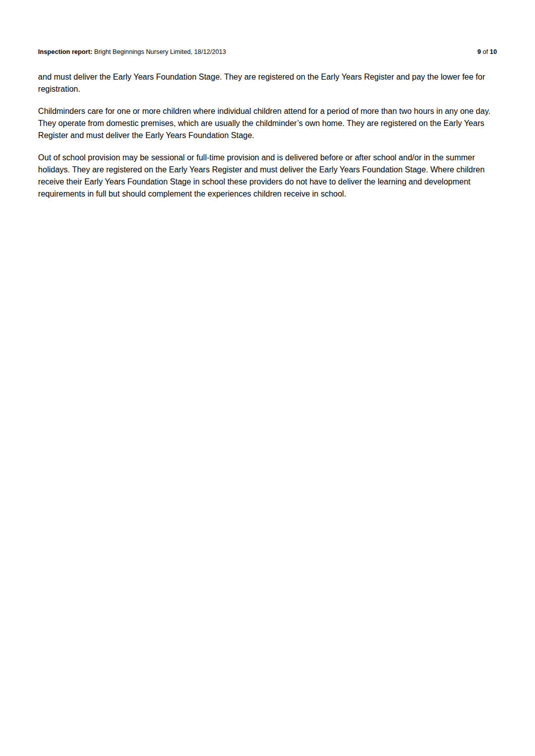Inspection report: Bright Beginnings Nursery Limited, 18/12/2013
9 of 10
and must deliver the Early Years Foundation Stage. They are registered on the Early Years Register and pay the lower fee for registration.
Childminders care for one or more children where individual children attend for a period of more than two hours in any one day. They operate from domestic premises, which are usually the childminder’s own home. They are registered on the Early Years Register and must deliver the Early Years Foundation Stage.
Out of school provision may be sessional or full-time provision and is delivered before or after school and/or in the summer holidays. They are registered on the Early Years Register and must deliver the Early Years Foundation Stage. Where children receive their Early Years Foundation Stage in school these providers do not have to deliver the learning and development requirements in full but should complement the experiences children receive in school.